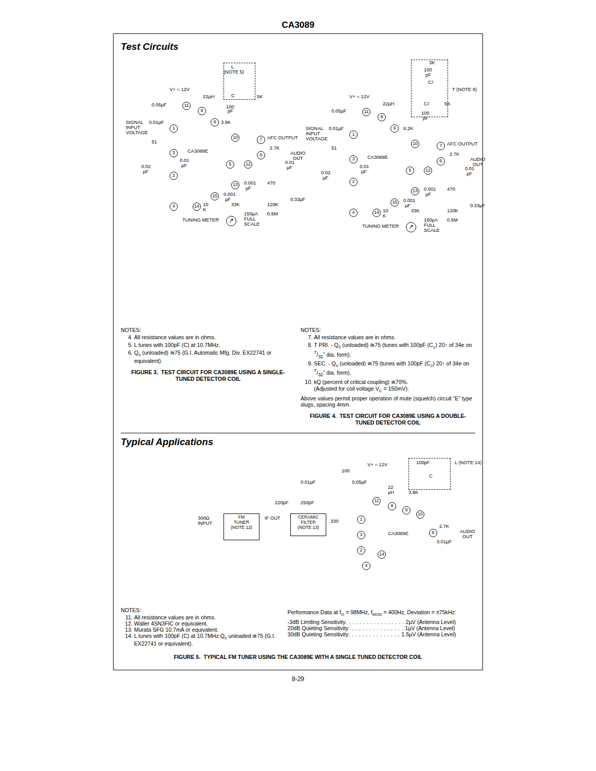CA3089
Test Circuits
L (NOTE 5) V+ = 12V 22µH C 5K 0.05µF
11
8
100 pF
9
3.9K SIGNAL 0.01µF INPUT VOLTAGE
1
10
7
AFC OUTPUT 51
3
CA3089E
6
2.7K AUDIO OUT 0.01 µF 0.02 µF
2
5
12
0.01 µF
13
0.001 µF 470
15
0.001 µF
4
14
10 K 33K 120K 0.33µF
↗
150µA FULL SCALE 0.5M TUNING METER
NOTES:
All resistance values are in ohms.
L tunes with 100pF (C) at 10.7MHz.
Q0 (unloaded) ≅75 (G.I. Automatic Mfg. Div. EX22741 or equivalent).
FIGURE 3. TEST CIRCUIT FOR CA3089E USING A SINGLE-
TUNED DETECTOR COIL
3K 100 pF C1 T (NOTE 8) V+ = 12V 22µH C2 5K 0.05µF
11
8
100 pF
9
8.2K SIGNAL 0.01µF INPUT VOLTAGE
1
10
7
AFC OUTPUT 51
3
CA3089E
6
2.7K AUDIO OUT 0.01 µF 0.02 µF
2
5
12
0.01 µF
13
0.001 µF 470
15
0.001 µF
4
14
10 K 33K 120K 0.33µF
↗
150µA FULL SCALE 0.5M TUNING METER
NOTES:
All resistance values are in ohms.
T PRI. - Q0 (unloaded) ≅75 (tunes with 100pF (C1) 20↑ of 34e on 7/32” dia. form).
SEC. - Q0 (unloaded) ≅75 (tunes with 100pF (C2) 20↑ of 34e on 7/32” dia. form).
kQ (percent of critical coupling) ≅70%.
(Adjusted for coil voltage VC = 150mV).
Above values permit proper operation of mute (squelch) circuit “E” type slugs, spacing 4mm.
FIGURE 4. TEST CIRCUIT FOR CA3089E USING A DOUBLE-
TUNED DETECTOR COIL
Typical Applications
100pF L (NOTE 14) C 100 V+ = 12V 0.01µF 0.05µF 22 µH 3.9K
11
8
9
10
220pF 250pF
FM
TUNER
(NOTE 12)
CERAMIC
FILTER
(NOTE 13)
300Ω INPUT IF OUT 330
1
3
2
14
4
CA3089E
6
2.7K AUDIO OUT 0.01µF
NOTES:
All resistance values are in ohms.
Waller 4SN3FIC or equivalent.
Murata SFG 10.7mA or equivalent.
L tunes with 100pF (C) at 10.7MHz Q0 unloaded ≅75 (G.I. EX22741 or equivalent).
Performance Data at fO = 98MHz, fMOD = 400Hz, Deviation = ±75kHz:
-3dB Limiting Sensitivity. . . . . . . . . . . . . . . . . 2µV (Antenna Level)
20dB Quieting Sensitivity. . . . . . . . . . . . . . . . 1µV (Antenna Level)
30dB Quieting Sensitivity. . . . . . . . . . . . . . . 1.5µV (Antenna Level)
FIGURE 5. TYPICAL FM TUNER USING THE CA3089E WITH A SINGLE TUNED DETECTOR COIL
8-29